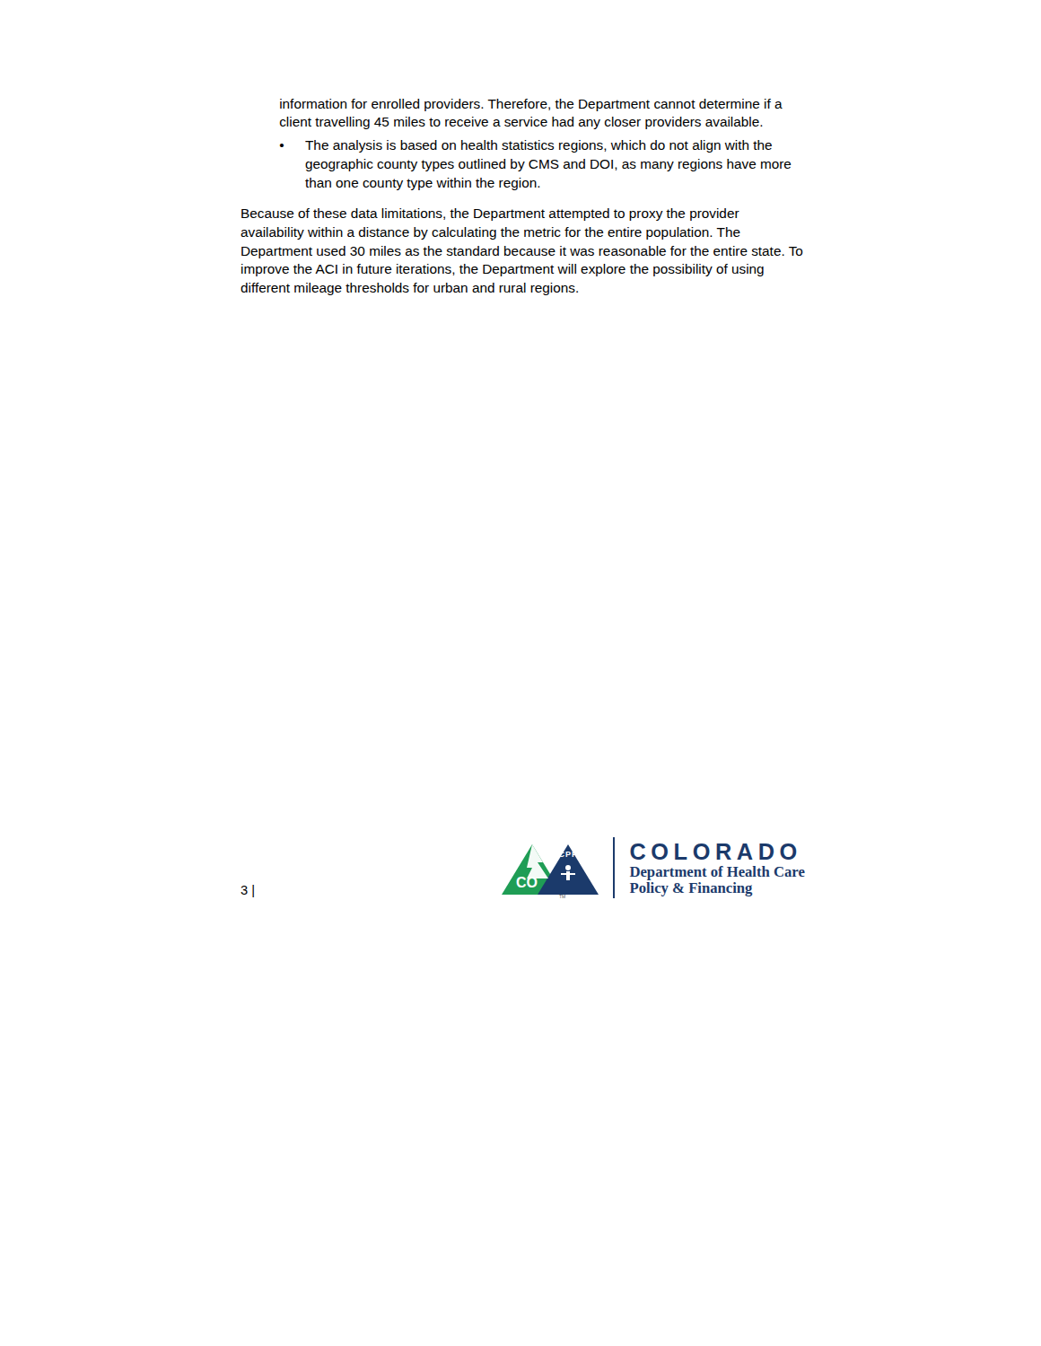information for enrolled providers. Therefore, the Department cannot determine if a client travelling 45 miles to receive a service had any closer providers available.
The analysis is based on health statistics regions, which do not align with the geographic county types outlined by CMS and DOI, as many regions have more than one county type within the region.
Because of these data limitations, the Department attempted to proxy the provider availability within a distance by calculating the metric for the entire population. The Department used 30 miles as the standard because it was reasonable for the entire state. To improve the ACI in future iterations, the Department will explore the possibility of using different mileage thresholds for urban and rural regions.
3 |
CO HCPF TM
COLORADO
Department of Health Care
Policy & Financing